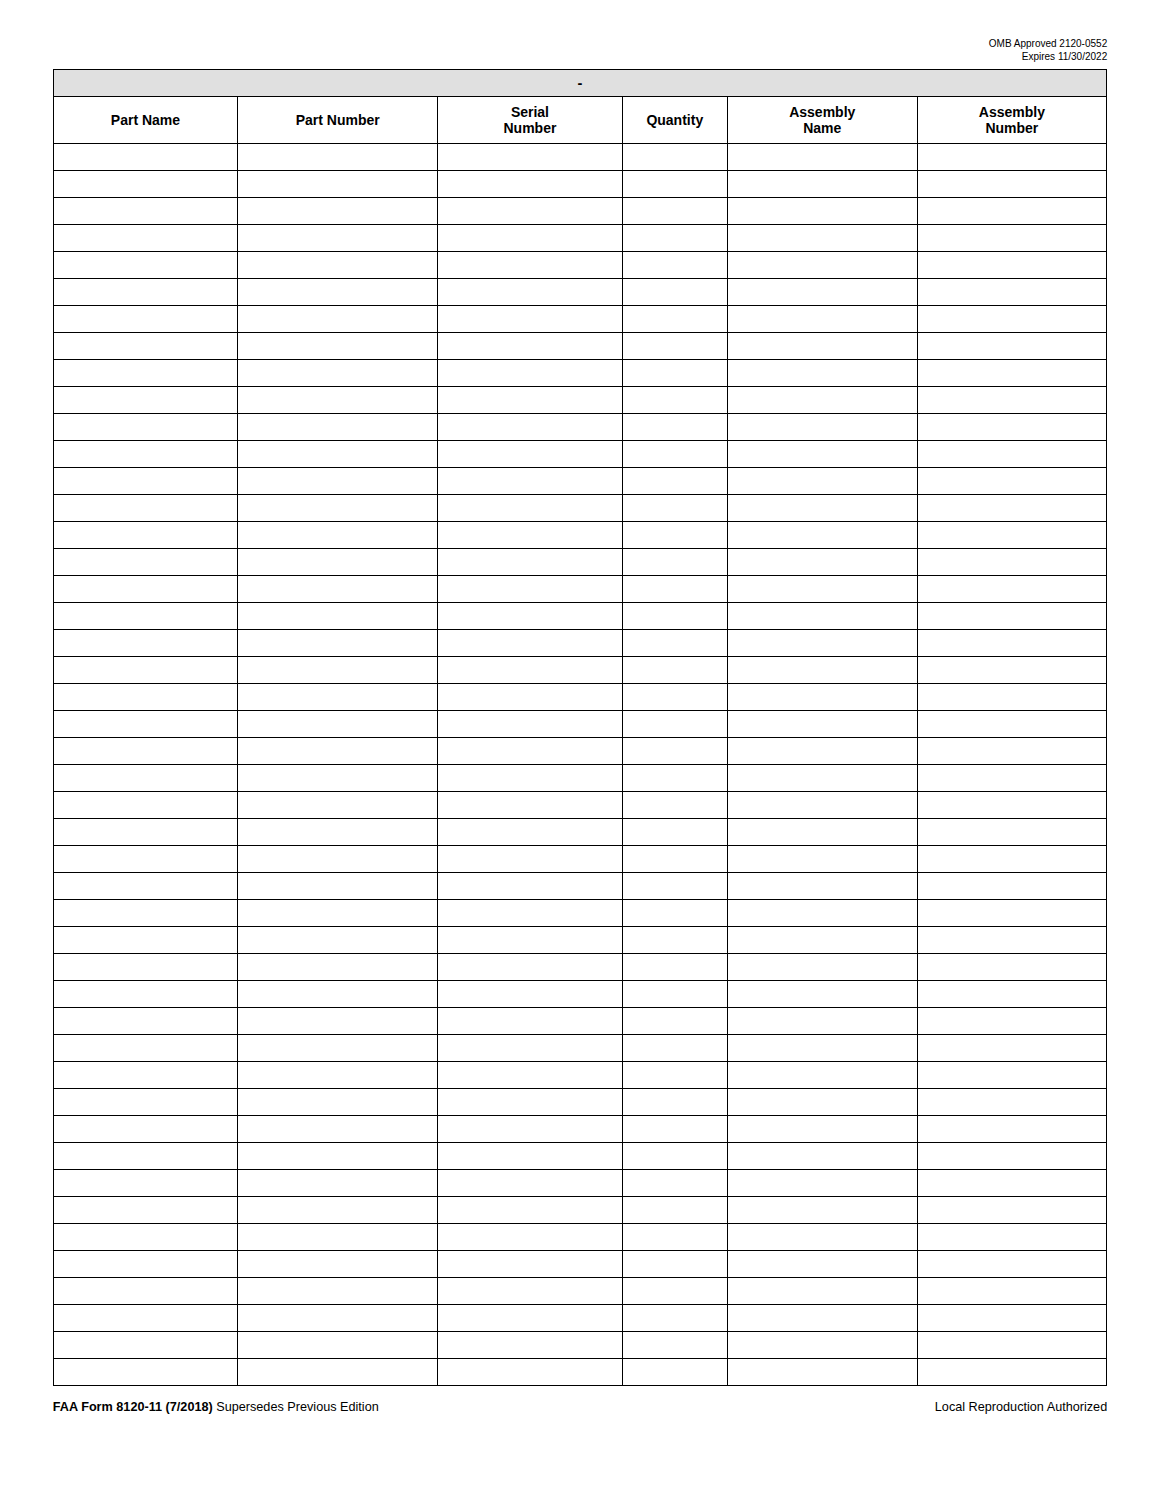OMB Approved 2120-0552
Expires 11/30/2022
| - |
| Part Name | Part Number | Serial Number | Quantity | Assembly Name | Assembly Number |
FAA Form 8120-11 (7/2018) Supersedes Previous Edition
Local Reproduction Authorized